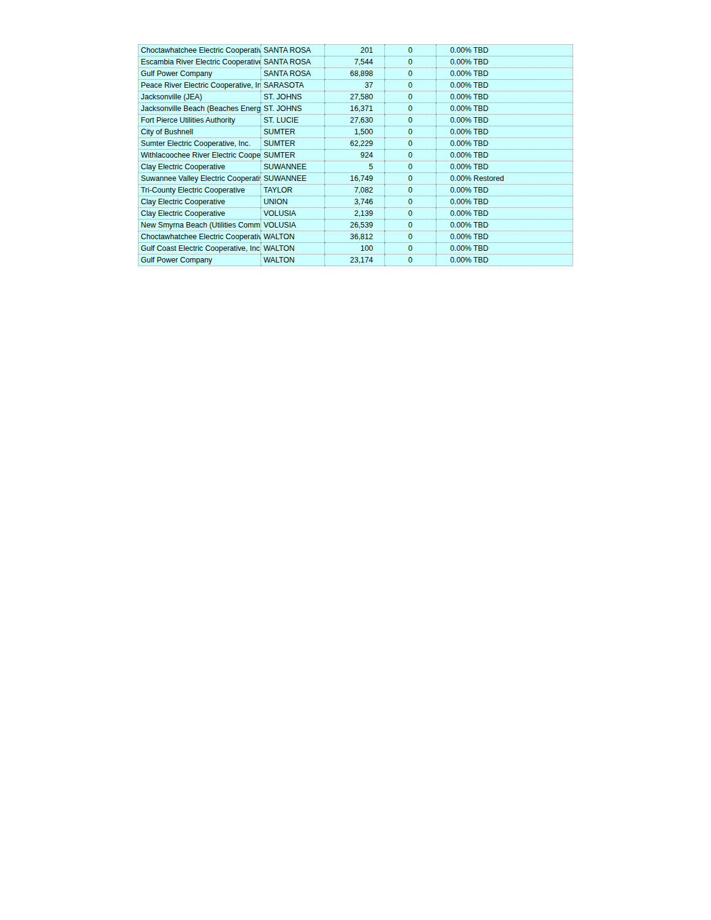| Choctawhatchee Electric Cooperative | SANTA ROSA | 201 | 0 | 0.00% TBD |
| Escambia River Electric Cooperative, Inc. | SANTA ROSA | 7,544 | 0 | 0.00% TBD |
| Gulf Power Company | SANTA ROSA | 68,898 | 0 | 0.00% TBD |
| Peace River Electric Cooperative, Inc. | SARASOTA | 37 | 0 | 0.00% TBD |
| Jacksonville (JEA) | ST. JOHNS | 27,580 | 0 | 0.00% TBD |
| Jacksonville Beach (Beaches Energy Services) | ST. JOHNS | 16,371 | 0 | 0.00% TBD |
| Fort Pierce Utilities Authority | ST. LUCIE | 27,630 | 0 | 0.00% TBD |
| City of Bushnell | SUMTER | 1,500 | 0 | 0.00% TBD |
| Sumter Electric Cooperative, Inc. | SUMTER | 62,229 | 0 | 0.00% TBD |
| Withlacoochee River Electric Cooperative, Inc. | SUMTER | 924 | 0 | 0.00% TBD |
| Clay Electric Cooperative | SUWANNEE | 5 | 0 | 0.00% TBD |
| Suwannee Valley Electric Cooperative, Inc. | SUWANNEE | 16,749 | 0 | 0.00% Restored |
| Tri-County Electric Cooperative | TAYLOR | 7,082 | 0 | 0.00% TBD |
| Clay Electric Cooperative | UNION | 3,746 | 0 | 0.00% TBD |
| Clay Electric Cooperative | VOLUSIA | 2,139 | 0 | 0.00% TBD |
| New Smyrna Beach (Utilities Commission - UCNSB) | VOLUSIA | 26,539 | 0 | 0.00% TBD |
| Choctawhatchee Electric Cooperative | WALTON | 36,812 | 0 | 0.00% TBD |
| Gulf Coast Electric Cooperative, Inc. | WALTON | 100 | 0 | 0.00% TBD |
| Gulf Power Company | WALTON | 23,174 | 0 | 0.00% TBD |